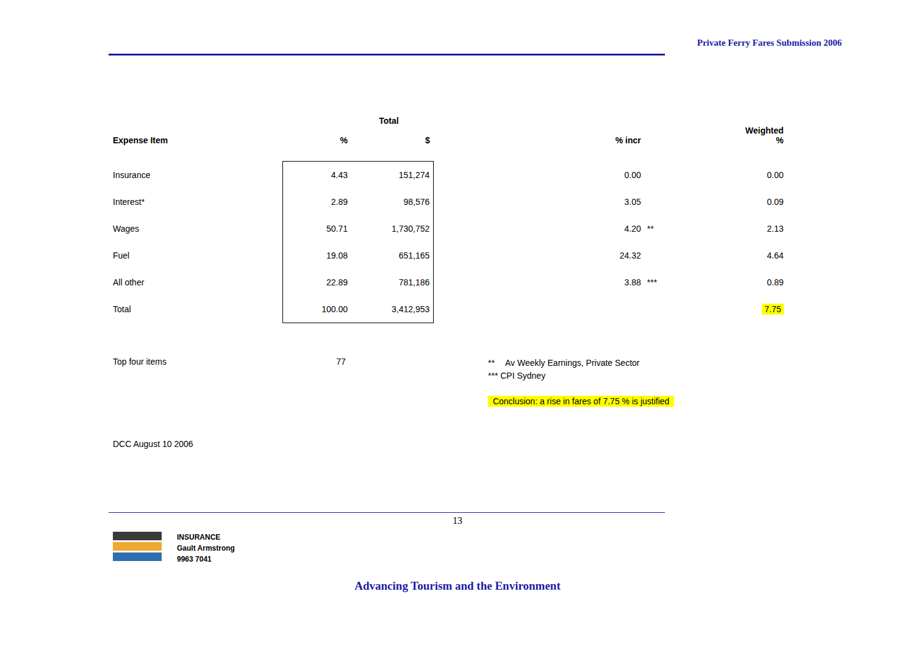Private Ferry Fares Submission 2006
| | | Total | | | | |
| | | | | | | Weighted |
| Expense Item | % | $ | | % incr | | % |
| Insurance | 4.43 | 151,274 | | 0.00 | | 0.00 |
| Interest* | 2.89 | 98,576 | | 3.05 | | 0.09 |
| Wages | 50.71 | 1,730,752 | | 4.20 | ** | 2.13 |
| Fuel | 19.08 | 651,165 | | 24.32 | | 4.64 |
| All other | 22.89 | 781,186 | | 3.88 | *** | 0.89 |
| Total | 100.00 | 3,412,953 | | | | 7.75 |
Top four items 77
**Av Weekly Earnings, Private Sector
*** CPI Sydney
Conclusion: a rise in fares of 7.75 % is justified
DCC August 10 2006
13
INSURANCE
Gault Armstrong
9963 7041
Advancing Tourism and the Environment